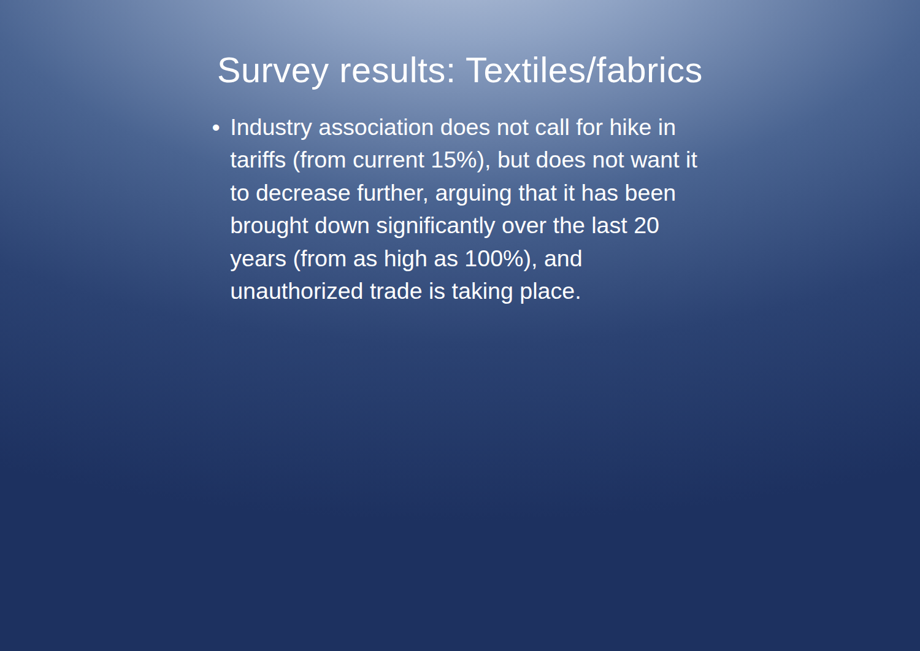Survey results: Textiles/fabrics
Industry association does not call for hike in tariffs (from current 15%), but does not want it to decrease further, arguing that it has been brought down significantly over the last 20 years (from as high as 100%), and unauthorized trade is taking place.